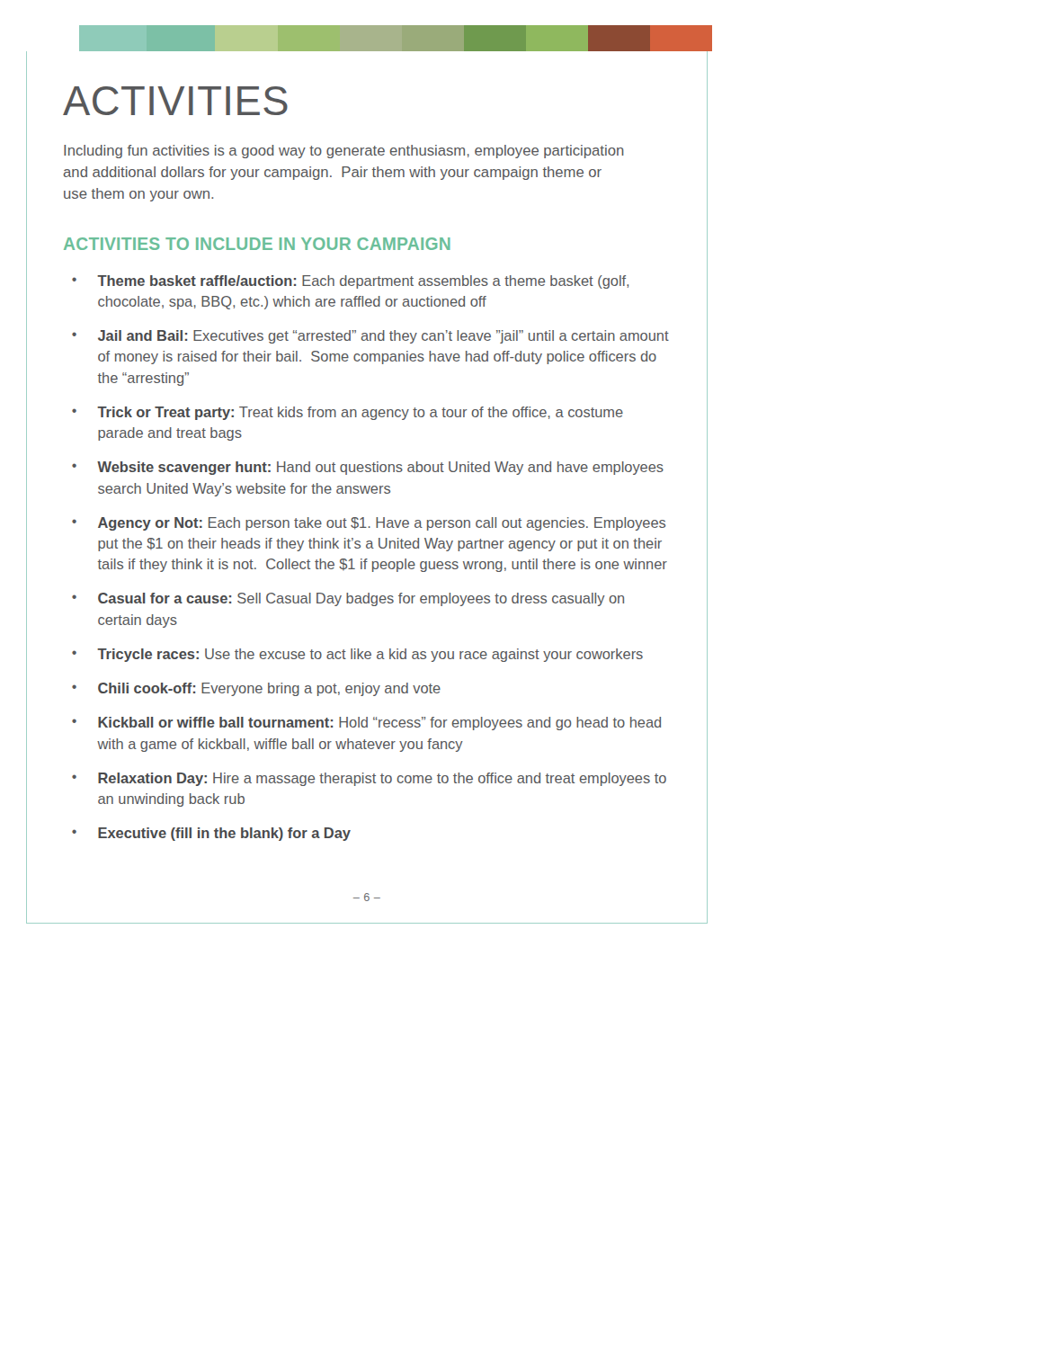ACTIVITIES
Including fun activities is a good way to generate enthusiasm, employee participation and additional dollars for your campaign. Pair them with your campaign theme or use them on your own.
ACTIVITIES TO INCLUDE IN YOUR CAMPAIGN
Theme basket raffle/auction: Each department assembles a theme basket (golf, chocolate, spa, BBQ, etc.) which are raffled or auctioned off
Jail and Bail: Executives get “arrested” and they can’t leave ”jail” until a certain amount of money is raised for their bail. Some companies have had off‑duty police officers do the “arresting”
Trick or Treat party: Treat kids from an agency to a tour of the office, a costume parade and treat bags
Website scavenger hunt: Hand out questions about United Way and have employees search United Way’s website for the answers
Agency or Not: Each person take out $1. Have a person call out agencies. Employees put the $1 on their heads if they think it’s a United Way partner agency or put it on their tails if they think it is not. Collect the $1 if people guess wrong, until there is one winner
Casual for a cause: Sell Casual Day badges for employees to dress casually on certain days
Tricycle races: Use the excuse to act like a kid as you race against your coworkers
Chili cook‑off: Everyone bring a pot, enjoy and vote
Kickball or wiffle ball tournament: Hold “recess” for employees and go head to head with a game of kickball, wiffle ball or whatever you fancy
Relaxation Day: Hire a massage therapist to come to the office and treat employees to an unwinding back rub
Executive (fill in the blank) for a Day
– 6 –